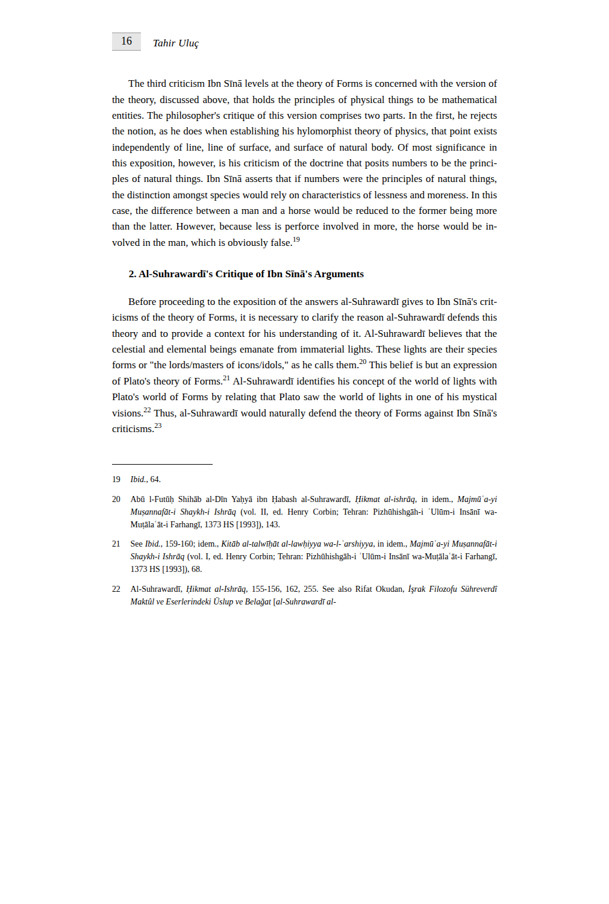16
Tahir Uluç
The third criticism Ibn Sīnā levels at the theory of Forms is concerned with the version of the theory, discussed above, that holds the principles of physical things to be mathematical entities. The philosopher's critique of this version comprises two parts. In the first, he rejects the notion, as he does when establishing his hylomorphist theory of physics, that point exists independently of line, line of surface, and surface of natural body. Of most significance in this exposition, however, is his criticism of the doctrine that posits numbers to be the principles of natural things. Ibn Sīnā asserts that if numbers were the principles of natural things, the distinction amongst species would rely on characteristics of lessness and moreness. In this case, the difference between a man and a horse would be reduced to the former being more than the latter. However, because less is perforce involved in more, the horse would be involved in the man, which is obviously false.19
2. Al-Suhrawardī's Critique of Ibn Sīnā's Arguments
Before proceeding to the exposition of the answers al-Suhrawardī gives to Ibn Sīnā's criticisms of the theory of Forms, it is necessary to clarify the reason al-Suhrawardī defends this theory and to provide a context for his understanding of it. Al-Suhrawardī believes that the celestial and elemental beings emanate from immaterial lights. These lights are their species forms or "the lords/masters of icons/idols," as he calls them.20 This belief is but an expression of Plato's theory of Forms.21 Al-Suhrawardī identifies his concept of the world of lights with Plato's world of Forms by relating that Plato saw the world of lights in one of his mystical visions.22 Thus, al-Suhrawardī would naturally defend the theory of Forms against Ibn Sīnā's criticisms.23
19
Ibid., 64.
20
Abū l-Futūḥ Shihāb al-Dīn Yaḥyā ibn Ḥabash al-Suhrawardī, Ḥikmat al-ishrāq, in idem., Majmūʿa-yi Muṣannafāt-i Shaykh-i Ishrāq (vol. II, ed. Henry Corbin; Tehran: Pizhūhishgāh-i ʿUlūm-i Insānī wa-Muṭālaʿāt-i Farhangī, 1373 HS [1993]), 143.
21
See Ibid., 159-160; idem., Kitāb al-talwīḥāt al-lawḥiyya wa-l-ʿarshiyya, in idem., Majmūʿa-yi Muṣannafāt-i Shaykh-i Ishrāq (vol. I, ed. Henry Corbin; Tehran: Pizhūhishgāh-i ʿUlūm-i Insānī wa-Muṭālaʿāt-i Farhangī, 1373 HS [1993]), 68.
22
Al-Suhrawardī, Ḥikmat al-Ishrāq, 155-156, 162, 255. See also Rifat Okudan, İşrak Filozofu Sühreverdî Maktûl ve Eserlerindeki Üslup ve Belağat [al-Suhrawardī al-